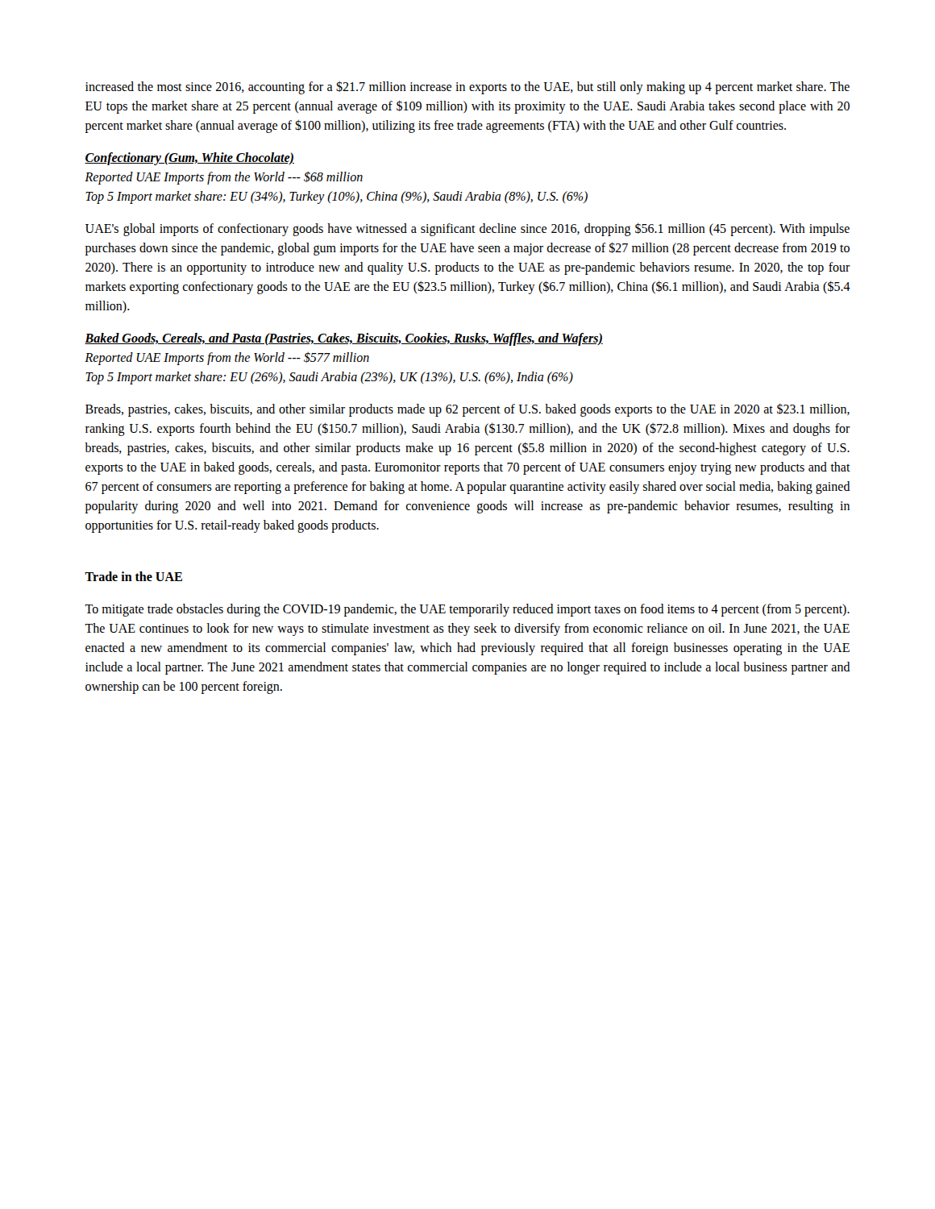increased the most since 2016, accounting for a $21.7 million increase in exports to the UAE, but still only making up 4 percent market share. The EU tops the market share at 25 percent (annual average of $109 million) with its proximity to the UAE. Saudi Arabia takes second place with 20 percent market share (annual average of $100 million), utilizing its free trade agreements (FTA) with the UAE and other Gulf countries.
Confectionary (Gum, White Chocolate)
Reported UAE Imports from the World --- $68 million
Top 5 Import market share: EU (34%), Turkey (10%), China (9%), Saudi Arabia (8%), U.S. (6%)
UAE's global imports of confectionary goods have witnessed a significant decline since 2016, dropping $56.1 million (45 percent). With impulse purchases down since the pandemic, global gum imports for the UAE have seen a major decrease of $27 million (28 percent decrease from 2019 to 2020). There is an opportunity to introduce new and quality U.S. products to the UAE as pre-pandemic behaviors resume. In 2020, the top four markets exporting confectionary goods to the UAE are the EU ($23.5 million), Turkey ($6.7 million), China ($6.1 million), and Saudi Arabia ($5.4 million).
Baked Goods, Cereals, and Pasta (Pastries, Cakes, Biscuits, Cookies, Rusks, Waffles, and Wafers)
Reported UAE Imports from the World --- $577 million
Top 5 Import market share: EU (26%), Saudi Arabia (23%), UK (13%), U.S. (6%), India (6%)
Breads, pastries, cakes, biscuits, and other similar products made up 62 percent of U.S. baked goods exports to the UAE in 2020 at $23.1 million, ranking U.S. exports fourth behind the EU ($150.7 million), Saudi Arabia ($130.7 million), and the UK ($72.8 million). Mixes and doughs for breads, pastries, cakes, biscuits, and other similar products make up 16 percent ($5.8 million in 2020) of the second-highest category of U.S. exports to the UAE in baked goods, cereals, and pasta. Euromonitor reports that 70 percent of UAE consumers enjoy trying new products and that 67 percent of consumers are reporting a preference for baking at home. A popular quarantine activity easily shared over social media, baking gained popularity during 2020 and well into 2021. Demand for convenience goods will increase as pre-pandemic behavior resumes, resulting in opportunities for U.S. retail-ready baked goods products.
Trade in the UAE
To mitigate trade obstacles during the COVID-19 pandemic, the UAE temporarily reduced import taxes on food items to 4 percent (from 5 percent). The UAE continues to look for new ways to stimulate investment as they seek to diversify from economic reliance on oil. In June 2021, the UAE enacted a new amendment to its commercial companies' law, which had previously required that all foreign businesses operating in the UAE include a local partner. The June 2021 amendment states that commercial companies are no longer required to include a local business partner and ownership can be 100 percent foreign.